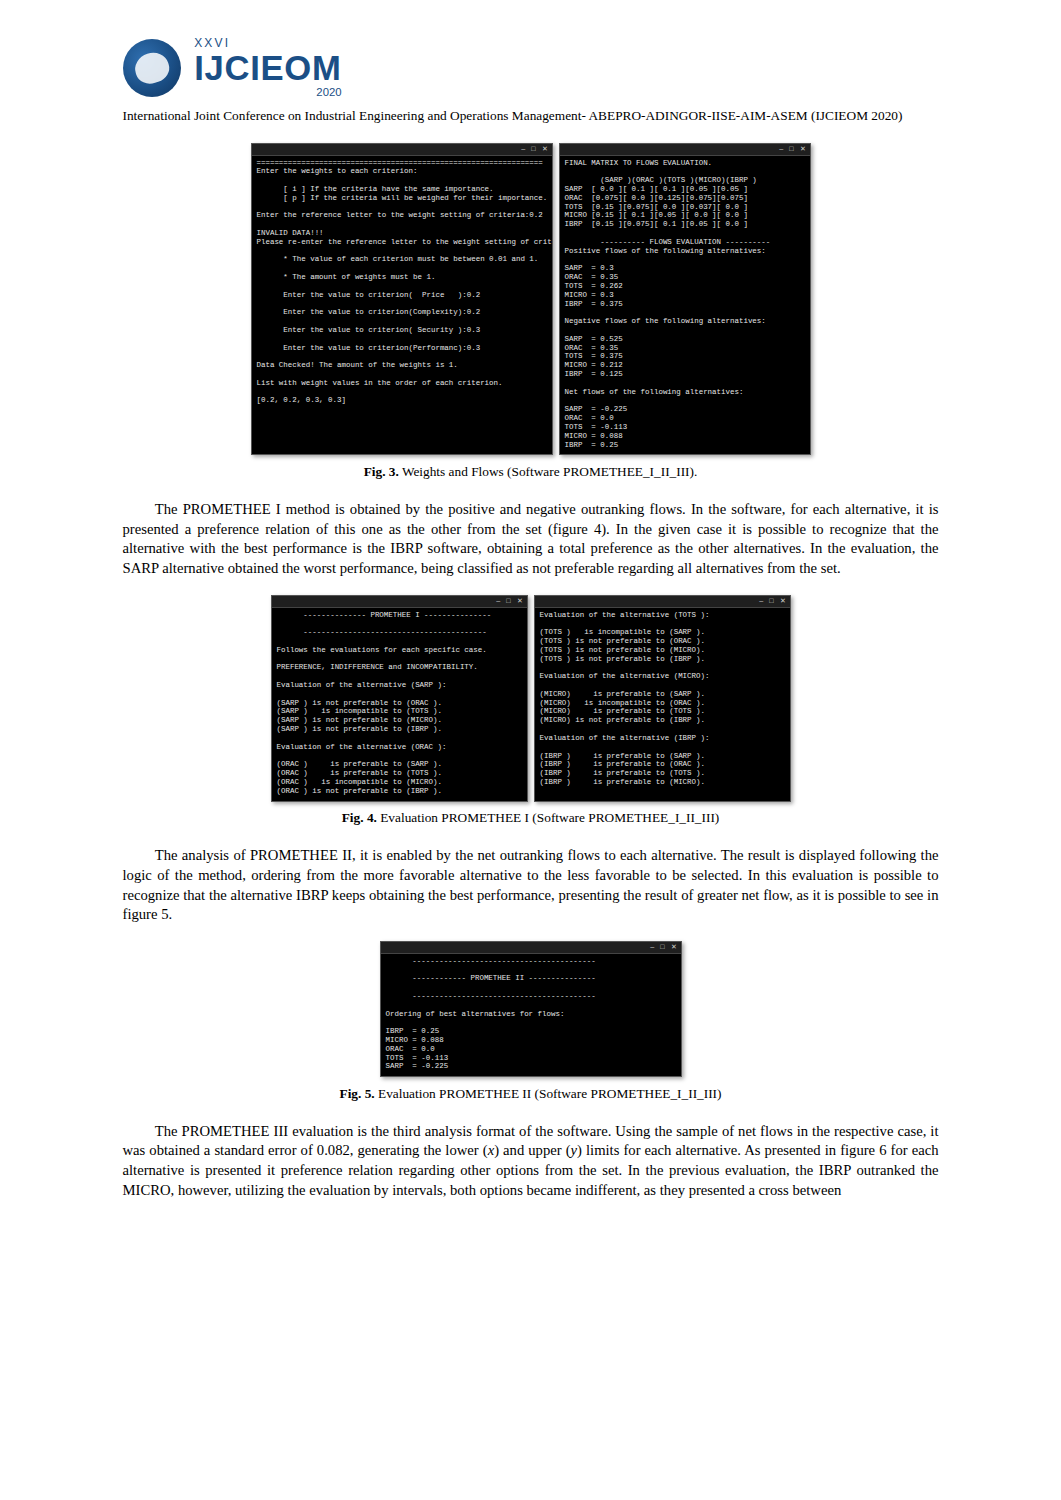XXVI IJCIEOM 2020
International Joint Conference on Industrial Engineering and Operations Management- ABEPRO-ADINGOR-IISE-AIM-ASEM (IJCIEOM 2020)
–□✕
================================================================
Enter the weights to each criterion:

      [ i ] If the criteria have the same importance.
      [ p ] If the criteria will be weighed for their importance.

Enter the reference letter to the weight setting of criteria:0.2

INVALID DATA!!!
Please re-enter the reference letter to the weight setting of criteria:p

      * The value of each criterion must be between 0.01 and 1.

      * The amount of weights must be 1.

      Enter the value to criterion(  Price   ):0.2

      Enter the value to criterion(Complexity):0.2

      Enter the value to criterion( Security ):0.3

      Enter the value to criterion(Performanc):0.3

Data Checked! The amount of the weights is 1.

List with weight values in the order of each criterion.

[0.2, 0.2, 0.3, 0.3]
–□✕
FINAL MATRIX TO FLOWS EVALUATION.

        (SARP )(ORAC )(TOTS )(MICRO)(IBRP )
SARP  [ 0.0 ][ 0.1 ][ 0.1 ][0.05 ][0.05 ]
ORAC  [0.075][ 0.0 ][0.125][0.075][0.075]
TOTS  [0.15 ][0.075][ 0.0 ][0.037][ 0.0 ]
MICRO [0.15 ][ 0.1 ][0.05 ][ 0.0 ][ 0.0 ]
IBRP  [0.15 ][0.075][ 0.1 ][0.05 ][ 0.0 ]

        ---------- FLOWS EVALUATION ----------
Positive flows of the following alternatives:

SARP  = 0.3
ORAC  = 0.35
TOTS  = 0.262
MICRO = 0.3
IBRP  = 0.375

Negative flows of the following alternatives:

SARP  = 0.525
ORAC  = 0.35
TOTS  = 0.375
MICRO = 0.212
IBRP  = 0.125

Net flows of the following alternatives:

SARP  = -0.225
ORAC  = 0.0
TOTS  = -0.113
MICRO = 0.088
IBRP  = 0.25
Fig. 3. Weights and Flows (Software PROMETHEE_I_II_III).
The PROMETHEE I method is obtained by the positive and negative outranking flows. In the software, for each alternative, it is presented a preference relation of this one as the other from the set (figure 4). In the given case it is possible to recognize that the alternative with the best performance is the IBRP software, obtaining a total preference as the other alternatives. In the evaluation, the SARP alternative obtained the worst performance, being classified as not preferable regarding all alternatives from the set.
–□✕
      -------------- PROMETHEE I ---------------

      -----------------------------------------

Follows the evaluations for each specific case.

PREFERENCE, INDIFFERENCE and INCOMPATIBILITY.

Evaluation of the alternative (SARP ):

(SARP ) is not preferable to (ORAC ).
(SARP )   is incompatible to (TOTS ).
(SARP ) is not preferable to (MICRO).
(SARP ) is not preferable to (IBRP ).

Evaluation of the alternative (ORAC ):

(ORAC )     is preferable to (SARP ).
(ORAC )     is preferable to (TOTS ).
(ORAC )   is incompatible to (MICRO).
(ORAC ) is not preferable to (IBRP ).
–□✕
Evaluation of the alternative (TOTS ):

(TOTS )   is incompatible to (SARP ).
(TOTS ) is not preferable to (ORAC ).
(TOTS ) is not preferable to (MICRO).
(TOTS ) is not preferable to (IBRP ).

Evaluation of the alternative (MICRO):

(MICRO)     is preferable to (SARP ).
(MICRO)   is incompatible to (ORAC ).
(MICRO)     is preferable to (TOTS ).
(MICRO) is not preferable to (IBRP ).

Evaluation of the alternative (IBRP ):

(IBRP )     is preferable to (SARP ).
(IBRP )     is preferable to (ORAC ).
(IBRP )     is preferable to (TOTS ).
(IBRP )     is preferable to (MICRO).
Fig. 4. Evaluation PROMETHEE I (Software PROMETHEE_I_II_III)
The analysis of PROMETHEE II, it is enabled by the net outranking flows to each alternative. The result is displayed following the logic of the method, ordering from the more favorable alternative to the less favorable to be selected. In this evaluation is possible to recognize that the alternative IBRP keeps obtaining the best performance, presenting the result of greater net flow, as it is possible to see in figure 5.
–□✕
      -----------------------------------------

      ------------ PROMETHEE II ---------------

      -----------------------------------------

Ordering of best alternatives for flows:

IBRP  = 0.25
MICRO = 0.088
ORAC  = 0.0
TOTS  = -0.113
SARP  = -0.225
Fig. 5. Evaluation PROMETHEE II (Software PROMETHEE_I_II_III)
The PROMETHEE III evaluation is the third analysis format of the software. Using the sample of net flows in the respective case, it was obtained a standard error of 0.082, generating the lower (x) and upper (y) limits for each alternative. As presented in figure 6 for each alternative is presented it preference relation regarding other options from the set. In the previous evaluation, the IBRP outranked the MICRO, however, utilizing the evaluation by intervals, both options became indifferent, as they presented a cross between